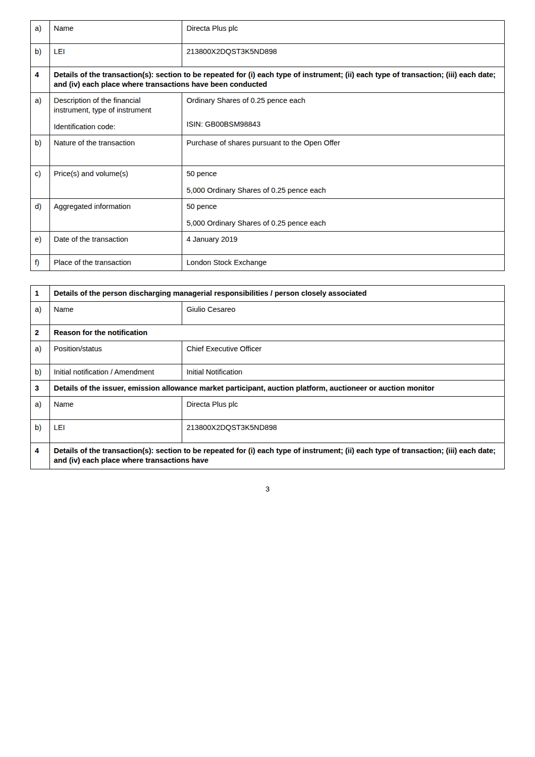| a) | Name | Directa Plus plc |
| b) | LEI | 213800X2DQST3K5ND898 |
| 4 | Details of the transaction(s): section to be repeated for (i) each type of instrument; (ii) each type of transaction; (iii) each date; and (iv) each place where transactions have been conducted |
| a) | Description of the financial instrument, type of instrument Identification code: | Ordinary Shares of 0.25 pence each ISIN: GB00BSM98843 |
| b) | Nature of the transaction | Purchase of shares pursuant to the Open Offer |
| c) | Price(s) and volume(s) | 50 pence 5,000 Ordinary Shares of 0.25 pence each |
| d) | Aggregated information | 50 pence 5,000 Ordinary Shares of 0.25 pence each |
| e) | Date of the transaction | 4 January 2019 |
| f) | Place of the transaction | London Stock Exchange |
| 1 | Details of the person discharging managerial responsibilities / person closely associated |
| a) | Name | Giulio Cesareo |
| 2 | Reason for the notification |
| a) | Position/status | Chief Executive Officer |
| b) | Initial notification / Amendment | Initial Notification |
| 3 | Details of the issuer, emission allowance market participant, auction platform, auctioneer or auction monitor |
| a) | Name | Directa Plus plc |
| b) | LEI | 213800X2DQST3K5ND898 |
| 4 | Details of the transaction(s): section to be repeated for (i) each type of instrument; (ii) each type of transaction; (iii) each date; and (iv) each place where transactions have |
3